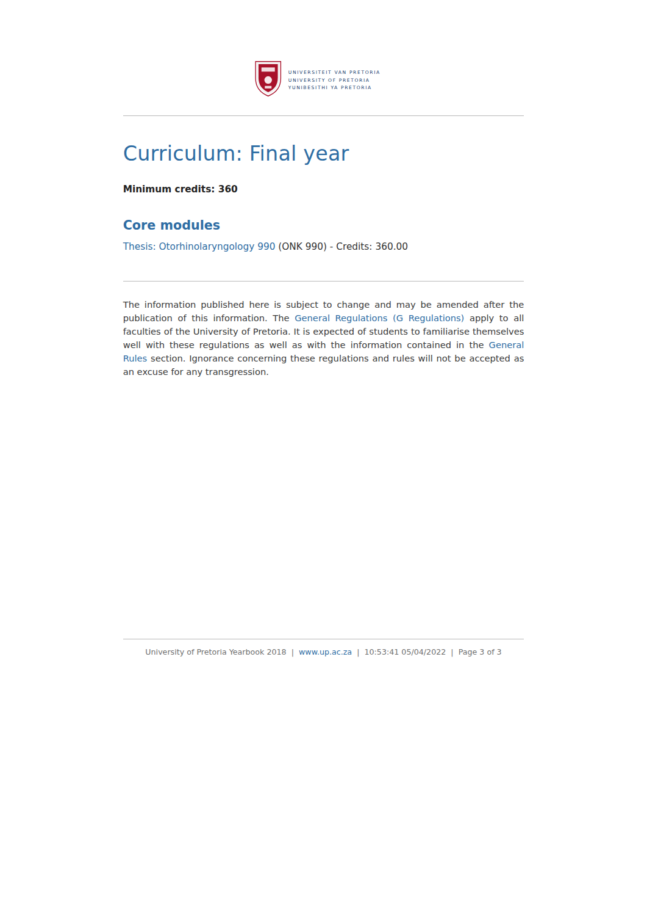Curriculum: Final year
Minimum credits: 360
Core modules
Thesis: Otorhinolaryngology 990 (ONK 990) - Credits: 360.00
The information published here is subject to change and may be amended after the publication of this information. The General Regulations (G Regulations) apply to all faculties of the University of Pretoria. It is expected of students to familiarise themselves well with these regulations as well as with the information contained in the General Rules section. Ignorance concerning these regulations and rules will not be accepted as an excuse for any transgression.
University of Pretoria Yearbook 2018 | www.up.ac.za | 10:53:41 05/04/2022 | Page 3 of 3